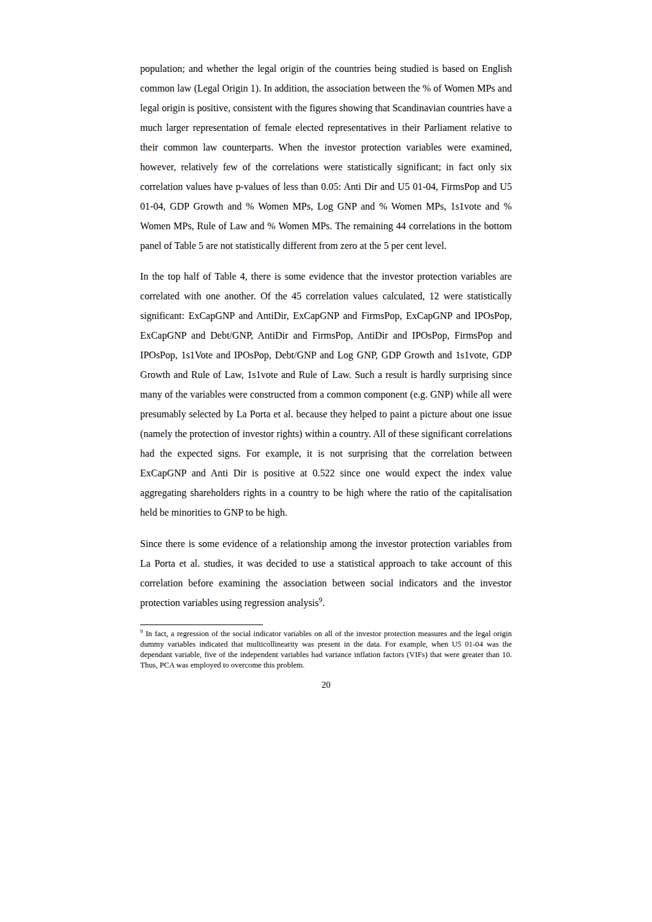population; and whether the legal origin of the countries being studied is based on English common law (Legal Origin 1). In addition, the association between the % of Women MPs and legal origin is positive, consistent with the figures showing that Scandinavian countries have a much larger representation of female elected representatives in their Parliament relative to their common law counterparts. When the investor protection variables were examined, however, relatively few of the correlations were statistically significant; in fact only six correlation values have p-values of less than 0.05: Anti Dir and U5 01-04, FirmsPop and U5 01-04, GDP Growth and % Women MPs, Log GNP and % Women MPs, 1s1vote and % Women MPs, Rule of Law and % Women MPs. The remaining 44 correlations in the bottom panel of Table 5 are not statistically different from zero at the 5 per cent level.
In the top half of Table 4, there is some evidence that the investor protection variables are correlated with one another. Of the 45 correlation values calculated, 12 were statistically significant: ExCapGNP and AntiDir, ExCapGNP and FirmsPop, ExCapGNP and IPOsPop, ExCapGNP and Debt/GNP, AntiDir and FirmsPop, AntiDir and IPOsPop, FirmsPop and IPOsPop, 1s1Vote and IPOsPop, Debt/GNP and Log GNP, GDP Growth and 1s1vote, GDP Growth and Rule of Law, 1s1vote and Rule of Law. Such a result is hardly surprising since many of the variables were constructed from a common component (e.g. GNP) while all were presumably selected by La Porta et al. because they helped to paint a picture about one issue (namely the protection of investor rights) within a country. All of these significant correlations had the expected signs. For example, it is not surprising that the correlation between ExCapGNP and Anti Dir is positive at 0.522 since one would expect the index value aggregating shareholders rights in a country to be high where the ratio of the capitalisation held be minorities to GNP to be high.
Since there is some evidence of a relationship among the investor protection variables from La Porta et al. studies, it was decided to use a statistical approach to take account of this correlation before examining the association between social indicators and the investor protection variables using regression analysis9.
9 In fact, a regression of the social indicator variables on all of the investor protection measures and the legal origin dummy variables indicated that multicollinearity was present in the data. For example, when U5 01-04 was the dependant variable, five of the independent variables had variance inflation factors (VIFs) that were greater than 10. Thus, PCA was employed to overcome this problem.
20